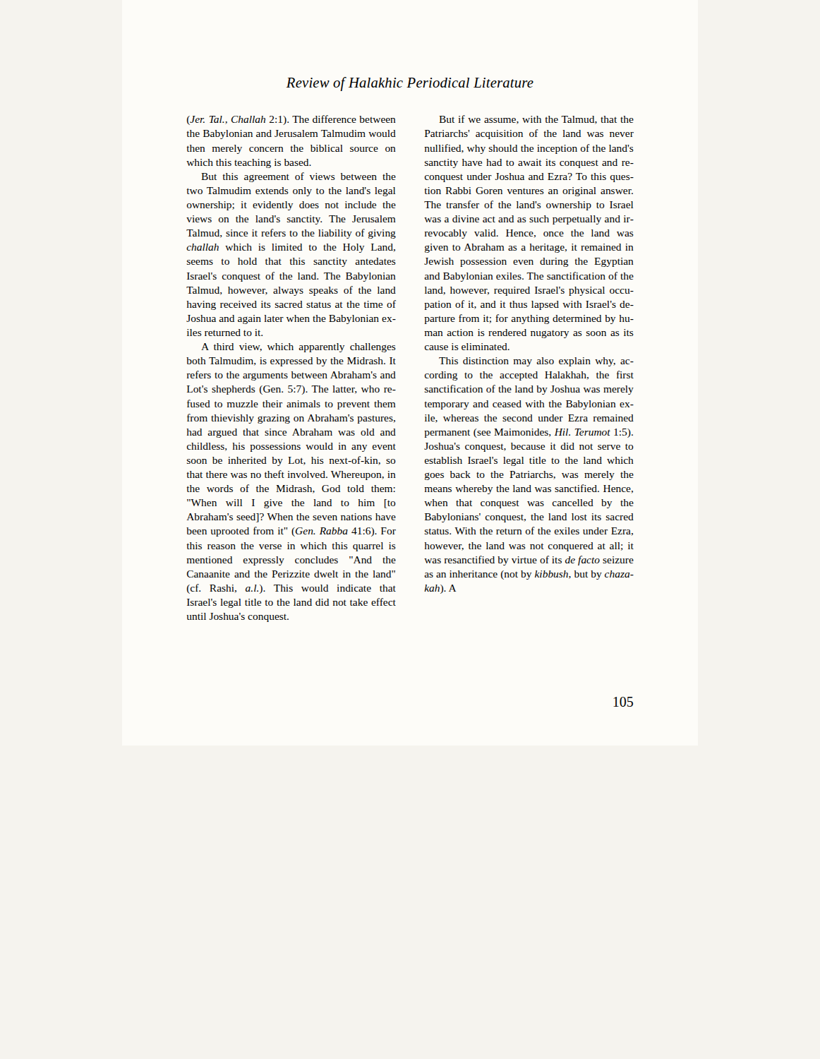Review of Halakhic Periodical Literature
(Jer. Tal., Challah 2:1). The difference between the Babylonian and Jerusalem Talmudim would then merely concern the biblical source on which this teaching is based.
But this agreement of views between the two Talmudim extends only to the land's legal ownership; it evidently does not include the views on the land's sanctity. The Jerusalem Talmud, since it refers to the liability of giving challah which is limited to the Holy Land, seems to hold that this sanctity antedates Israel's conquest of the land. The Babylonian Talmud, however, always speaks of the land having received its sacred status at the time of Joshua and again later when the Babylonian exiles returned to it.
A third view, which apparently challenges both Talmudim, is expressed by the Midrash. It refers to the arguments between Abraham's and Lot's shepherds (Gen. 5:7). The latter, who refused to muzzle their animals to prevent them from thievishly grazing on Abraham's pastures, had argued that since Abraham was old and childless, his possessions would in any event soon be inherited by Lot, his next-of-kin, so that there was no theft involved. Whereupon, in the words of the Midrash, God told them: "When will I give the land to him [to Abraham's seed]? When the seven nations have been uprooted from it" (Gen. Rabba 41:6). For this reason the verse in which this quarrel is mentioned expressly concludes "And the Canaanite and the Perizzite dwelt in the land" (cf. Rashi, a.l.). This would indicate that Israel's legal title to the land did not take effect until Joshua's conquest.
But if we assume, with the Talmud, that the Patriarchs' acquisition of the land was never nullified, why should the inception of the land's sanctity have had to await its conquest and reconquest under Joshua and Ezra? To this question Rabbi Goren ventures an original answer. The transfer of the land's ownership to Israel was a divine act and as such perpetually and irrevocably valid. Hence, once the land was given to Abraham as a heritage, it remained in Jewish possession even during the Egyptian and Babylonian exiles. The sanctification of the land, however, required Israel's physical occupation of it, and it thus lapsed with Israel's departure from it; for anything determined by human action is rendered nugatory as soon as its cause is eliminated.
This distinction may also explain why, according to the accepted Halakhah, the first sanctification of the land by Joshua was merely temporary and ceased with the Babylonian exile, whereas the second under Ezra remained permanent (see Maimonides, Hil. Terumot 1:5). Joshua's conquest, because it did not serve to establish Israel's legal title to the land which goes back to the Patriarchs, was merely the means whereby the land was sanctified. Hence, when that conquest was cancelled by the Babylonians' conquest, the land lost its sacred status. With the return of the exiles under Ezra, however, the land was not conquered at all; it was resanctified by virtue of its de facto seizure as an inheritance (not by kibbush, but by chazakah). A
105